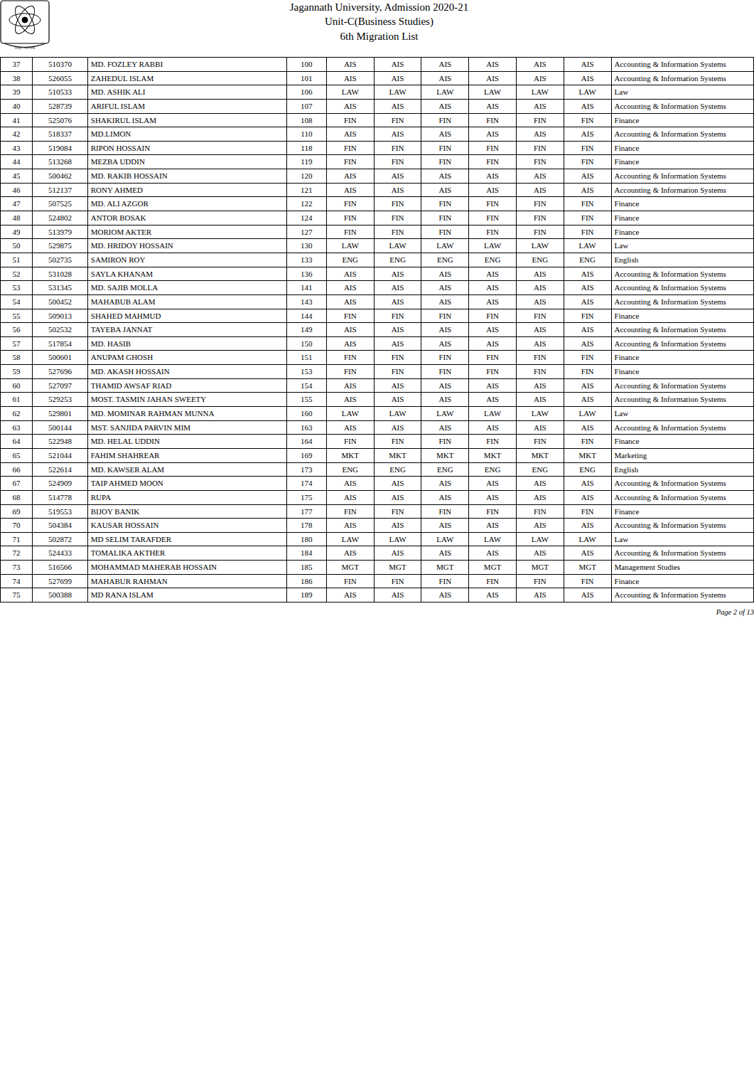জগন্নাথ বিশ্ববিদ্যালয়
Jagannath University, Admission 2020-21
Unit-C(Business Studies)
6th Migration List
| 37 | 510370 | MD. FOZLEY RABBI | 100 | AIS | AIS | AIS | AIS | AIS | AIS | Accounting & Information Systems |
| 38 | 526055 | ZAHEDUL ISLAM | 101 | AIS | AIS | AIS | AIS | AIS | AIS | Accounting & Information Systems |
| 39 | 510533 | MD. ASHIK ALI | 106 | LAW | LAW | LAW | LAW | LAW | LAW | Law |
| 40 | 528739 | ARIFUL ISLAM | 107 | AIS | AIS | AIS | AIS | AIS | AIS | Accounting & Information Systems |
| 41 | 525076 | SHAKIRUL ISLAM | 108 | FIN | FIN | FIN | FIN | FIN | FIN | Finance |
| 42 | 518337 | MD.LIMON | 110 | AIS | AIS | AIS | AIS | AIS | AIS | Accounting & Information Systems |
| 43 | 519084 | RIPON HOSSAIN | 118 | FIN | FIN | FIN | FIN | FIN | FIN | Finance |
| 44 | 513268 | MEZBA UDDIN | 119 | FIN | FIN | FIN | FIN | FIN | FIN | Finance |
| 45 | 500462 | MD. RAKIB HOSSAIN | 120 | AIS | AIS | AIS | AIS | AIS | AIS | Accounting & Information Systems |
| 46 | 512137 | RONY AHMED | 121 | AIS | AIS | AIS | AIS | AIS | AIS | Accounting & Information Systems |
| 47 | 507525 | MD. ALI AZGOR | 122 | FIN | FIN | FIN | FIN | FIN | FIN | Finance |
| 48 | 524802 | ANTOR BOSAK | 124 | FIN | FIN | FIN | FIN | FIN | FIN | Finance |
| 49 | 513979 | MORIOM AKTER | 127 | FIN | FIN | FIN | FIN | FIN | FIN | Finance |
| 50 | 529875 | MD. HRIDOY HOSSAIN | 130 | LAW | LAW | LAW | LAW | LAW | LAW | Law |
| 51 | 502735 | SAMIRON ROY | 133 | ENG | ENG | ENG | ENG | ENG | ENG | English |
| 52 | 531028 | SAYLA KHANAM | 136 | AIS | AIS | AIS | AIS | AIS | AIS | Accounting & Information Systems |
| 53 | 531345 | MD. SAJIB MOLLA | 141 | AIS | AIS | AIS | AIS | AIS | AIS | Accounting & Information Systems |
| 54 | 500452 | MAHABUB ALAM | 143 | AIS | AIS | AIS | AIS | AIS | AIS | Accounting & Information Systems |
| 55 | 509013 | SHAHED MAHMUD | 144 | FIN | FIN | FIN | FIN | FIN | FIN | Finance |
| 56 | 502532 | TAYEBA JANNAT | 149 | AIS | AIS | AIS | AIS | AIS | AIS | Accounting & Information Systems |
| 57 | 517854 | MD. HASIB | 150 | AIS | AIS | AIS | AIS | AIS | AIS | Accounting & Information Systems |
| 58 | 500601 | ANUPAM GHOSH | 151 | FIN | FIN | FIN | FIN | FIN | FIN | Finance |
| 59 | 527696 | MD. AKASH HOSSAIN | 153 | FIN | FIN | FIN | FIN | FIN | FIN | Finance |
| 60 | 527097 | THAMID AWSAF RIAD | 154 | AIS | AIS | AIS | AIS | AIS | AIS | Accounting & Information Systems |
| 61 | 529253 | MOST. TASMIN JAHAN SWEETY | 155 | AIS | AIS | AIS | AIS | AIS | AIS | Accounting & Information Systems |
| 62 | 529801 | MD. MOMINAR RAHMAN MUNNA | 160 | LAW | LAW | LAW | LAW | LAW | LAW | Law |
| 63 | 500144 | MST. SANJIDA PARVIN MIM | 163 | AIS | AIS | AIS | AIS | AIS | AIS | Accounting & Information Systems |
| 64 | 522948 | MD. HELAL UDDIN | 164 | FIN | FIN | FIN | FIN | FIN | FIN | Finance |
| 65 | 521044 | FAHIM SHAHREAR | 169 | MKT | MKT | MKT | MKT | MKT | MKT | Marketing |
| 66 | 522614 | MD. KAWSER ALAM | 173 | ENG | ENG | ENG | ENG | ENG | ENG | English |
| 67 | 524909 | TAIP AHMED MOON | 174 | AIS | AIS | AIS | AIS | AIS | AIS | Accounting & Information Systems |
| 68 | 514778 | RUPA | 175 | AIS | AIS | AIS | AIS | AIS | AIS | Accounting & Information Systems |
| 69 | 519553 | BIJOY BANIK | 177 | FIN | FIN | FIN | FIN | FIN | FIN | Finance |
| 70 | 504384 | KAUSAR HOSSAIN | 178 | AIS | AIS | AIS | AIS | AIS | AIS | Accounting & Information Systems |
| 71 | 502872 | MD SELIM TARAFDER | 180 | LAW | LAW | LAW | LAW | LAW | LAW | Law |
| 72 | 524433 | TOMALIKA AKTHER | 184 | AIS | AIS | AIS | AIS | AIS | AIS | Accounting & Information Systems |
| 73 | 516566 | MOHAMMAD MAHERAB HOSSAIN | 185 | MGT | MGT | MGT | MGT | MGT | MGT | Management Studies |
| 74 | 527699 | MAHABUR RAHMAN | 186 | FIN | FIN | FIN | FIN | FIN | FIN | Finance |
| 75 | 500388 | MD RANA ISLAM | 189 | AIS | AIS | AIS | AIS | AIS | AIS | Accounting & Information Systems |
Page 2 of 13